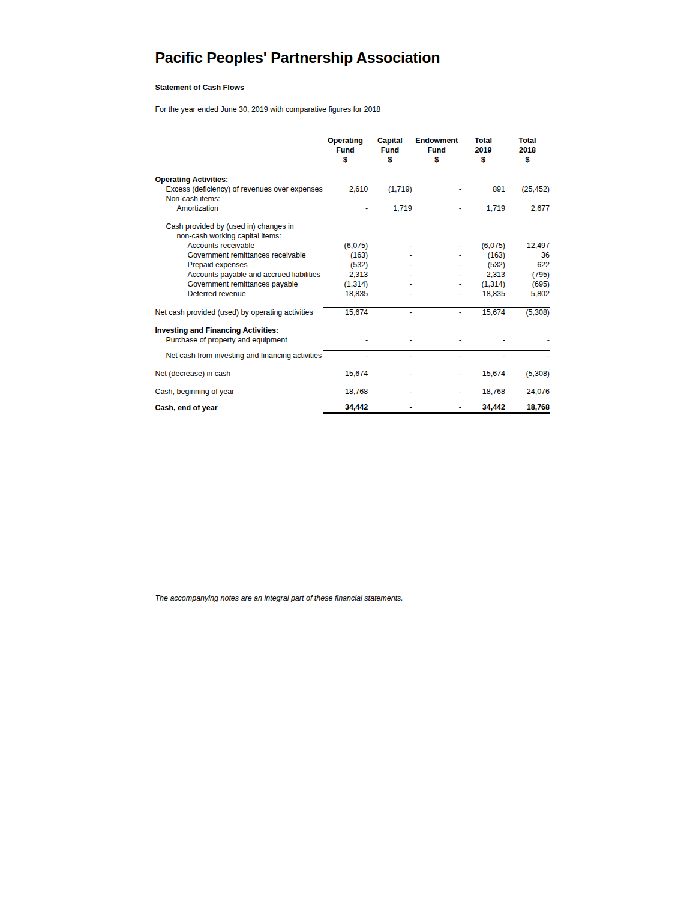Pacific Peoples' Partnership Association
Statement of Cash Flows
For the year ended June 30, 2019 with comparative figures for 2018
| | Operating | Capital | Endowment | Total | Total |
| | Fund | Fund | Fund | 2019 | 2018 |
| | $ | $ | $ | $ | $ |
| Operating Activities: | | | | | |
| Excess (deficiency) of revenues over expenses | 2,610 | (1,719) | - | 891 | (25,452) |
| Non-cash items: | | | | | |
| Amortization | - | 1,719 | - | 1,719 | 2,677 |
| Cash provided by (used in) changes in | | | | | |
| non-cash working capital items: | | | | | |
| Accounts receivable | (6,075) | - | - | (6,075) | 12,497 |
| Government remittances receivable | (163) | - | - | (163) | 36 |
| Prepaid expenses | (532) | - | - | (532) | 622 |
| Accounts payable and accrued liabilities | 2,313 | - | - | 2,313 | (795) |
| Government remittances payable | (1,314) | - | - | (1,314) | (695) |
| Deferred revenue | 18,835 | - | - | 18,835 | 5,802 |
| Net cash provided (used) by operating activities | 15,674 | - | - | 15,674 | (5,308) |
| Investing and Financing Activities: | | | | | |
| Purchase of property and equipment | - | - | - | - | - |
| Net cash from investing and financing activities | - | - | - | - | - |
| Net (decrease) in cash | 15,674 | - | - | 15,674 | (5,308) |
| Cash, beginning of year | 18,768 | - | - | 18,768 | 24,076 |
| Cash, end of year | 34,442 | - | - | 34,442 | 18,768 |
The accompanying notes are an integral part of these financial statements.